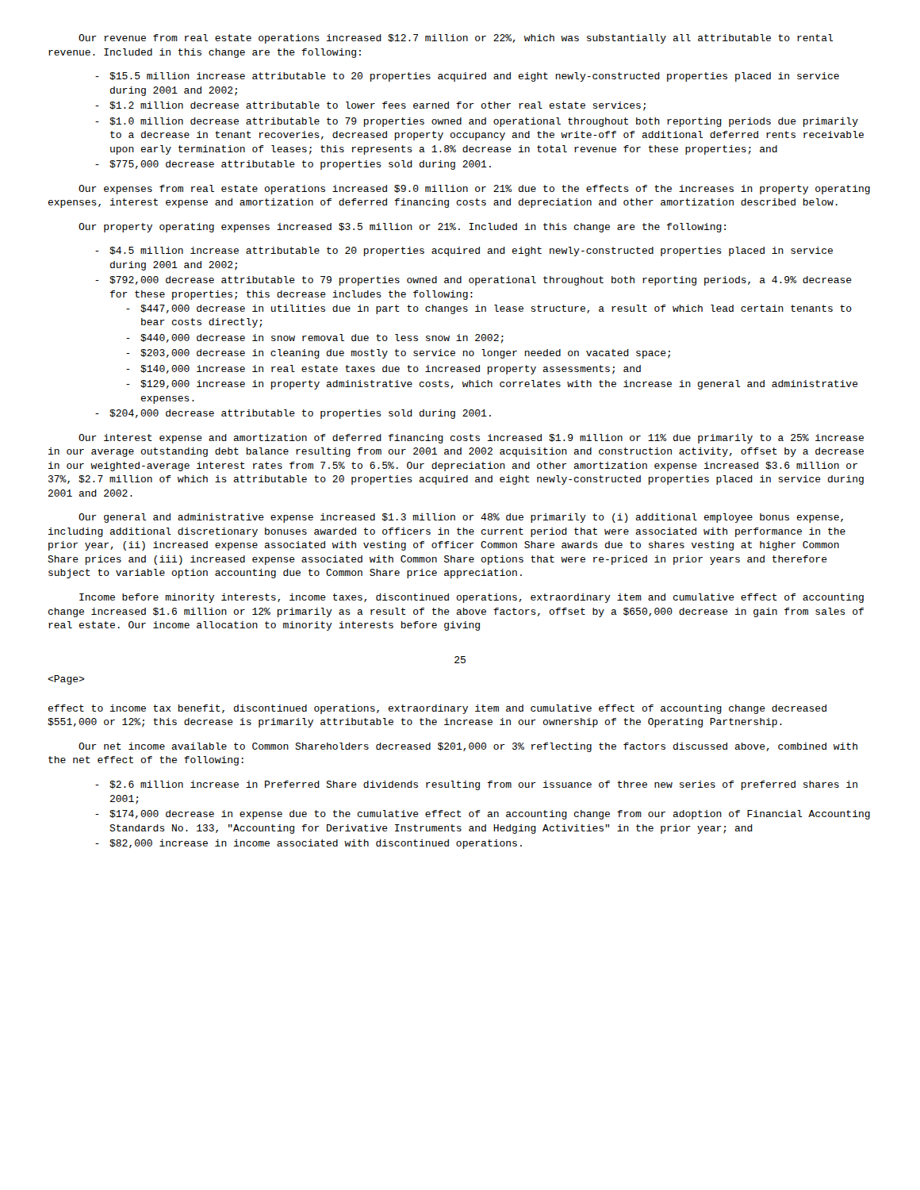Our revenue from real estate operations increased $12.7 million or 22%, which was substantially all attributable to rental revenue. Included in this change are the following:
$15.5 million increase attributable to 20 properties acquired and eight newly-constructed properties placed in service during 2001 and 2002;
$1.2 million decrease attributable to lower fees earned for other real estate services;
$1.0 million decrease attributable to 79 properties owned and operational throughout both reporting periods due primarily to a decrease in tenant recoveries, decreased property occupancy and the write-off of additional deferred rents receivable upon early termination of leases; this represents a 1.8% decrease in total revenue for these properties; and
$775,000 decrease attributable to properties sold during 2001.
Our expenses from real estate operations increased $9.0 million or 21% due to the effects of the increases in property operating expenses, interest expense and amortization of deferred financing costs and depreciation and other amortization described below.
Our property operating expenses increased $3.5 million or 21%. Included in this change are the following:
$4.5 million increase attributable to 20 properties acquired and eight newly-constructed properties placed in service during 2001 and 2002;
$792,000 decrease attributable to 79 properties owned and operational throughout both reporting periods, a 4.9% decrease for these properties; this decrease includes the following:
$447,000 decrease in utilities due in part to changes in lease structure, a result of which lead certain tenants to bear costs directly;
$440,000 decrease in snow removal due to less snow in 2002;
$203,000 decrease in cleaning due mostly to service no longer needed on vacated space;
$140,000 increase in real estate taxes due to increased property assessments; and
$129,000 increase in property administrative costs, which correlates with the increase in general and administrative expenses.
$204,000 decrease attributable to properties sold during 2001.
Our interest expense and amortization of deferred financing costs increased $1.9 million or 11% due primarily to a 25% increase in our average outstanding debt balance resulting from our 2001 and 2002 acquisition and construction activity, offset by a decrease in our weighted-average interest rates from 7.5% to 6.5%. Our depreciation and other amortization expense increased $3.6 million or 37%, $2.7 million of which is attributable to 20 properties acquired and eight newly-constructed properties placed in service during 2001 and 2002.
Our general and administrative expense increased $1.3 million or 48% due primarily to (i) additional employee bonus expense, including additional discretionary bonuses awarded to officers in the current period that were associated with performance in the prior year, (ii) increased expense associated with vesting of officer Common Share awards due to shares vesting at higher Common Share prices and (iii) increased expense associated with Common Share options that were re-priced in prior years and therefore subject to variable option accounting due to Common Share price appreciation.
Income before minority interests, income taxes, discontinued operations, extraordinary item and cumulative effect of accounting change increased $1.6 million or 12% primarily as a result of the above factors, offset by a $650,000 decrease in gain from sales of real estate. Our income allocation to minority interests before giving
25
<Page>
effect to income tax benefit, discontinued operations, extraordinary item and cumulative effect of accounting change decreased $551,000 or 12%; this decrease is primarily attributable to the increase in our ownership of the Operating Partnership.
Our net income available to Common Shareholders decreased $201,000 or 3% reflecting the factors discussed above, combined with the net effect of the following:
$2.6 million increase in Preferred Share dividends resulting from our issuance of three new series of preferred shares in 2001;
$174,000 decrease in expense due to the cumulative effect of an accounting change from our adoption of Financial Accounting Standards No. 133, "Accounting for Derivative Instruments and Hedging Activities" in the prior year; and
$82,000 increase in income associated with discontinued operations.